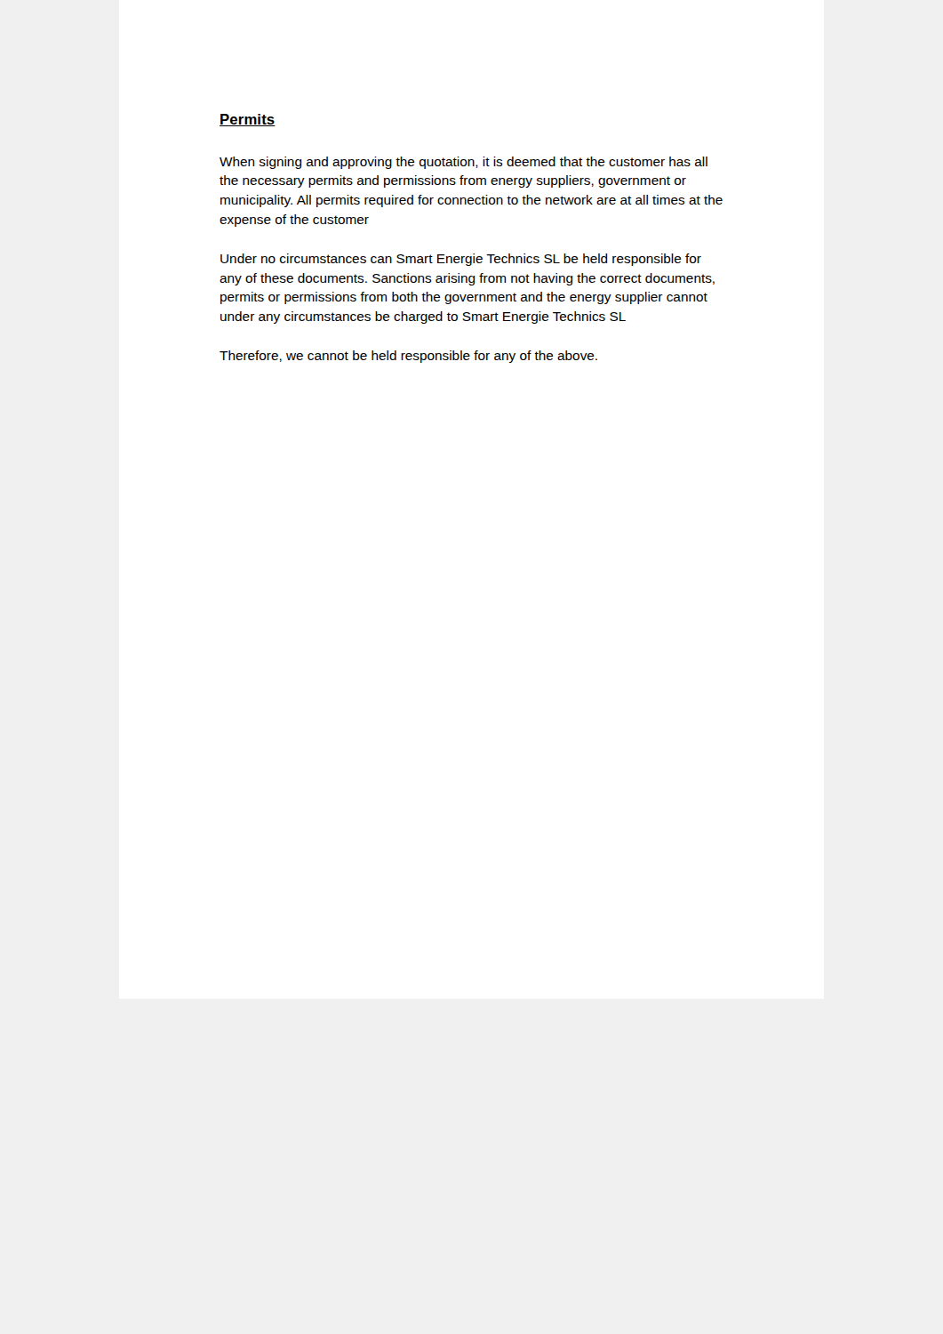Permits
When signing and approving the quotation, it is deemed that the customer has all the necessary permits and permissions from energy suppliers, government or municipality. All permits required for connection to the network are at all times at the expense of the customer
Under no circumstances can Smart Energie Technics SL be held responsible for any of these documents. Sanctions arising from not having the correct documents, permits or permissions from both the government and the energy supplier cannot under any circumstances be charged to Smart Energie Technics SL
Therefore, we cannot be held responsible for any of the above.